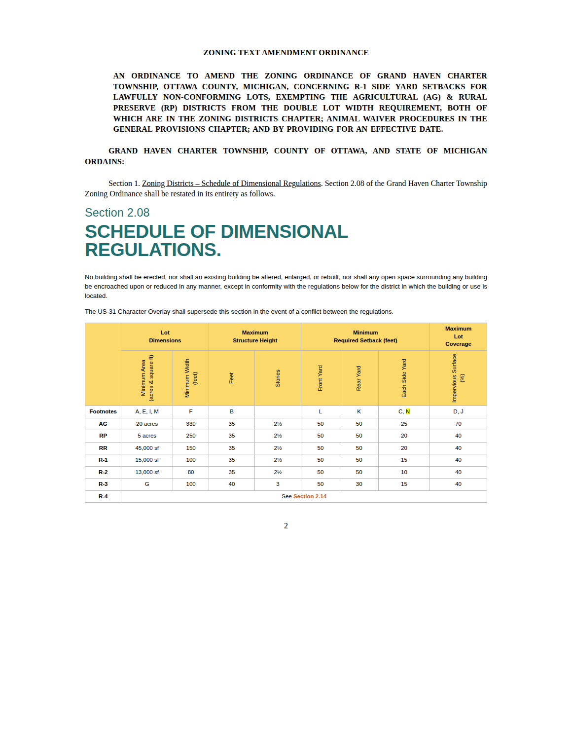ZONING TEXT AMENDMENT ORDINANCE
AN ORDINANCE TO AMEND THE ZONING ORDINANCE OF GRAND HAVEN CHARTER TOWNSHIP, OTTAWA COUNTY, MICHIGAN, CONCERNING R-1 SIDE YARD SETBACKS FOR LAWFULLY NON-CONFORMING LOTS, EXEMPTING THE AGRICULTURAL (AG) & RURAL PRESERVE (RP) DISTRICTS FROM THE DOUBLE LOT WIDTH REQUIREMENT, BOTH OF WHICH ARE IN THE ZONING DISTRICTS CHAPTER; ANIMAL WAIVER PROCEDURES IN THE GENERAL PROVISIONS CHAPTER; AND BY PROVIDING FOR AN EFFECTIVE DATE.
GRAND HAVEN CHARTER TOWNSHIP, COUNTY OF OTTAWA, AND STATE OF MICHIGAN ORDAINS:
Section 1. Zoning Districts – Schedule of Dimensional Regulations. Section 2.08 of the Grand Haven Charter Township Zoning Ordinance shall be restated in its entirety as follows.
Section 2.08
SCHEDULE OF DIMENSIONAL REGULATIONS.
No building shall be erected, nor shall an existing building be altered, enlarged, or rebuilt, nor shall any open space surrounding any building be encroached upon or reduced in any manner, except in conformity with the regulations below for the district in which the building or use is located.
The US-31 Character Overlay shall supersede this section in the event of a conflict between the regulations.
| | Lot Dimensions | Maximum Structure Height | Minimum Required Setback (feet) | Maximum Lot Coverage |
| --- | --- | --- | --- | --- |
| Minimum Area (acres & square ft) | Minimum Width (feet) | Feet | Stories | Front Yard | Rear Yard | Each Side Yard | Impervious Surface (%) |
| Footnotes | A, E, I, M | F | B | | L | K | C, N | D, J |
| AG | 20 acres | 330 | 35 | 2½ | 50 | 50 | 25 | 70 |
| RP | 5 acres | 250 | 35 | 2½ | 50 | 50 | 20 | 40 |
| RR | 45,000 sf | 150 | 35 | 2½ | 50 | 50 | 20 | 40 |
| R-1 | 15,000 sf | 100 | 35 | 2½ | 50 | 50 | 15 | 40 |
| R-2 | 13,000 sf | 80 | 35 | 2½ | 50 | 50 | 10 | 40 |
| R-3 | G | 100 | 40 | 3 | 50 | 30 | 15 | 40 |
| R-4 | See Section 2.14 |
2